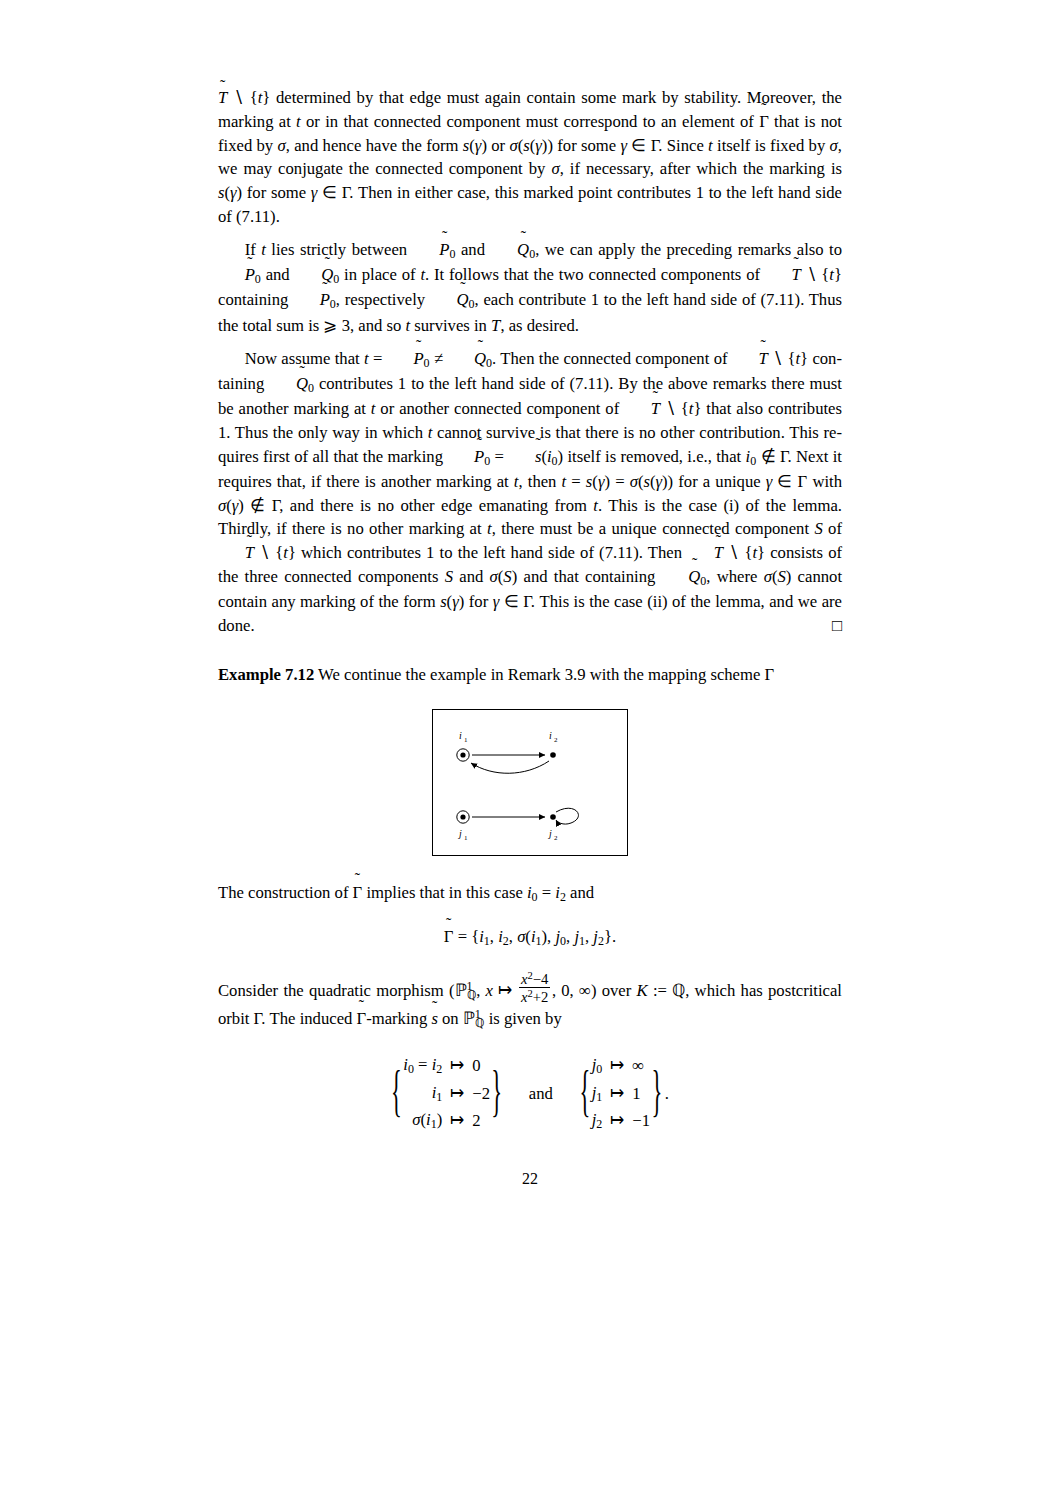T˜ ∖ {t} determined by that edge must again contain some mark by stability. Moreover, the marking at t or in that connected component must correspond to an element of Γ˜ that is not fixed by σ, and hence have the form s(γ) or σ(s(γ)) for some γ ∈ Γ. Since t itself is fixed by σ, we may conjugate the connected component by σ, if necessary, after which the marking is s(γ) for some γ ∈ Γ. Then in either case, this marked point contributes 1 to the left hand side of (7.11).
If t lies strictly between P 0˜ and Q 0˜, we can apply the preceding remarks also to P 0˜ and Q 0˜ in place of t. It follows that the two connected components of T˜ ∖ {t} containing P 0˜, respectively Q 0˜, each contribute 1 to the left hand side of (7.11). Thus the total sum is ⩾ 3, and so t survives in T, as desired.
Now assume that t = P 0˜ ≠ Q 0˜. Then the connected component of T˜ ∖ {t} containing Q 0˜ contributes 1 to the left hand side of (7.11). By the above remarks there must be another marking at t or another connected component of T˜ ∖ {t} that also contributes 1. Thus the only way in which t cannot survive is that there is no other contribution. This requires first of all that the marking P 0˜ = s˜(i 0) itself is removed, i.e., that i 0 ∉ Γ. Next it requires that, if there is another marking at t, then t = s(γ) = σ(s(γ)) for a unique γ ∈ Γ with σ(γ) ∉ Γ, and there is no other edge emanating from t. This is the case (i) of the lemma. Thirdly, if there is no other marking at t, there must be a unique connected component S of T˜ ∖ {t} which contributes 1 to the left hand side of (7.11). Then T˜ ∖ {t} consists of the three connected components S and σ(S) and that containing Q 0˜, where σ(S) cannot contain any marking of the form s(γ) for γ ∈ Γ. This is the case (ii) of the lemma, and we are done.□
Example 7.12 We continue the example in Remark 3.9 with the mapping scheme Γ
i 1 i 2 j 1 j 2
The construction of Γ˜ implies that in this case i 0 = i 2 and
Γ˜ = {i 1, i 2, σ(i 1), j 0, j 1, j 2}.
Consider the quadratic morphism (ℙ1 ℚ, x ↦ x 2−4 x 2+2, 0, ∞) over K := ℚ, which has postcritical orbit Γ. The induced Γ˜-marking s˜ on ℙ1 ℚ is given by
{
| i 0 = i 2 | ↦ | 0 |
| i 1 | ↦ | −2 |
| σ ( i 1 ) | ↦ | 2 |
} and {
| j 0 | ↦ | ∞ |
| j 1 | ↦ | 1 |
| j 2 | ↦ | −1 |
} .
22